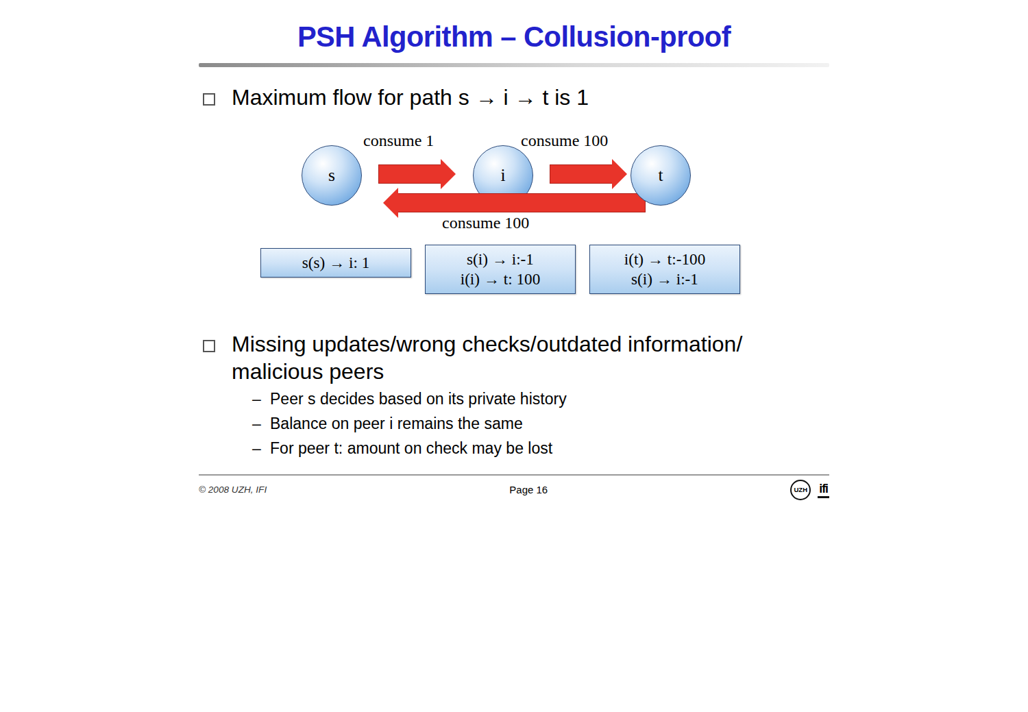PSH Algorithm – Collusion-proof
Maximum flow for path s → i → t is 1
s
i
t
consume 1
consume 100
consume 100
s(s) → i: 1
s(i) → i:-1
i(i) → t: 100
i(t) → t:-100
s(i) → i:-1
Missing updates/wrong checks/outdated information/ malicious peers
Peer s decides based on its private history
Balance on peer i remains the same
For peer t: amount on check may be lost
© 2008 UZH, IFI Page 16 UZH ifi